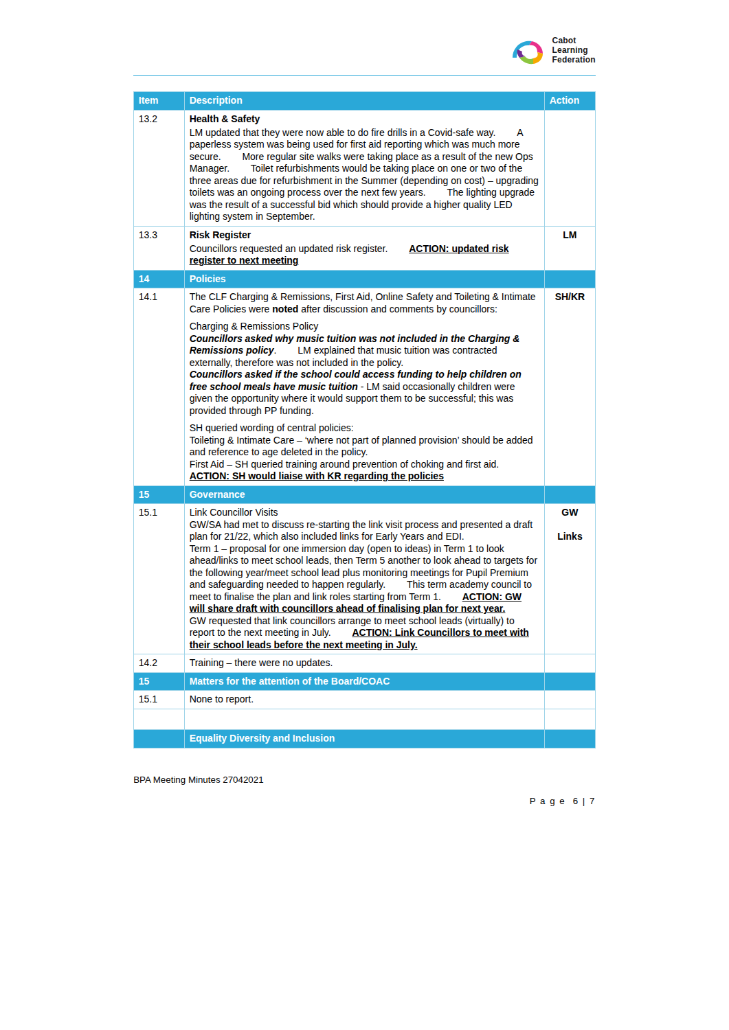Cabot
Learning
Federation
| Item | Description | Action |
| --- | --- | --- |
| 13.2 | Health & Safety LM updated that they were now able to do fire drills in a Covid-safe way. A paperless system was being used for first aid reporting which was much more secure. More regular site walks were taking place as a result of the new Ops Manager. Toilet refurbishments would be taking place on one or two of the three areas due for refurbishment in the Summer (depending on cost) – upgrading toilets was an ongoing process over the next few years. The lighting upgrade was the result of a successful bid which should provide a higher quality LED lighting system in September. | |
| 13.3 | Risk Register Councillors requested an updated risk register. ACTION: updated risk register to next meeting | LM |
| 14 | Policies | |
| 14.1 | The CLF Charging & Remissions, First Aid, Online Safety and Toileting & Intimate Care Policies were noted after discussion and comments by councillors: Charging & Remissions Policy Councillors asked why music tuition was not included in the Charging & Remissions policy . LM explained that music tuition was contracted externally, therefore was not included in the policy. Councillors asked if the school could access funding to help children on free school meals have music tuition - LM said occasionally children were given the opportunity where it would support them to be successful; this was provided through PP funding. SH queried wording of central policies: Toileting & Intimate Care – ‘where not part of planned provision’ should be added and reference to age deleted in the policy. First Aid – SH queried training around prevention of choking and first aid. ACTION: SH would liaise with KR regarding the policies | SH/KR |
| 15 | Governance | |
| 15.1 | Link Councillor Visits GW/SA had met to discuss re-starting the link visit process and presented a draft plan for 21/22, which also included links for Early Years and EDI. Term 1 – proposal for one immersion day (open to ideas) in Term 1 to look ahead/links to meet school leads, then Term 5 another to look ahead to targets for the following year/meet school lead plus monitoring meetings for Pupil Premium and safeguarding needed to happen regularly. This term academy council to meet to finalise the plan and link roles starting from Term 1. ACTION: GW will share draft with councillors ahead of finalising plan for next year. GW requested that link councillors arrange to meet school leads (virtually) to report to the next meeting in July. ACTION: Link Councillors to meet with their school leads before the next meeting in July. | GW Links |
| 14.2 | Training – there were no updates. | |
| 15 | Matters for the attention of the Board/COAC | |
| 15.1 | None to report. | |
| | Equality Diversity and Inclusion | |
BPA Meeting Minutes 27042021
P a g e 6 | 7